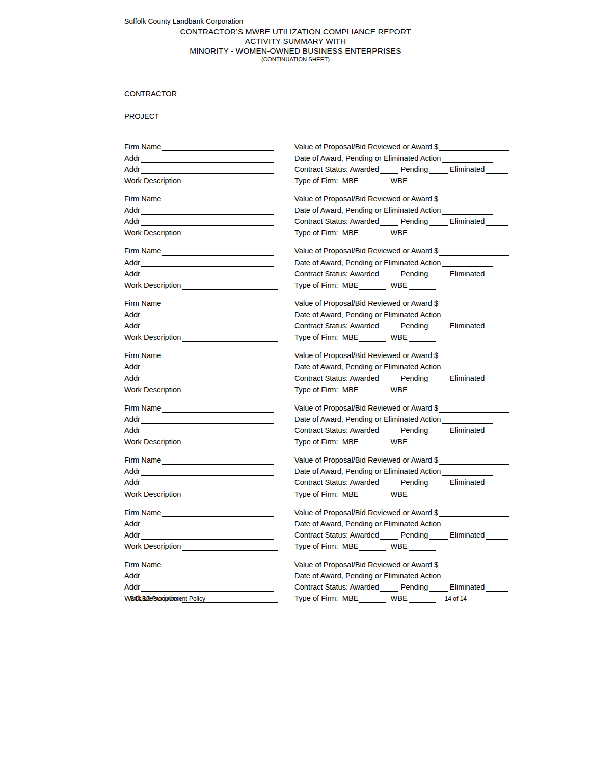Suffolk County Landbank Corporation
CONTRACTOR’S MWBE UTILIZATION COMPLIANCE REPORT
ACTIVITY SUMMARY WITH
MINORITY - WOMEN-OWNED BUSINESS ENTERPRISES
(CONTINUATION SHEET)
CONTRACTOR
PROJECT
Firm Name
Value of Proposal/Bid Reviewed or Award $
Addr
Date of Award, Pending or Eliminated Action
Addr
Contract Status: Awarded Pending Eliminated
Work Description
Type of Firm: MBE WBE
Firm Name
Value of Proposal/Bid Reviewed or Award $
Addr
Date of Award, Pending or Eliminated Action
Addr
Contract Status: Awarded Pending Eliminated
Work Description
Type of Firm: MBE WBE
Firm Name
Value of Proposal/Bid Reviewed or Award $
Addr
Date of Award, Pending or Eliminated Action
Addr
Contract Status: Awarded Pending Eliminated
Work Description
Type of Firm: MBE WBE
Firm Name
Value of Proposal/Bid Reviewed or Award $
Addr
Date of Award, Pending or Eliminated Action
Addr
Contract Status: Awarded Pending Eliminated
Work Description
Type of Firm: MBE WBE
Firm Name
Value of Proposal/Bid Reviewed or Award $
Addr
Date of Award, Pending or Eliminated Action
Addr
Contract Status: Awarded Pending Eliminated
Work Description
Type of Firm: MBE WBE
Firm Name
Value of Proposal/Bid Reviewed or Award $
Addr
Date of Award, Pending or Eliminated Action
Addr
Contract Status: Awarded Pending Eliminated
Work Description
Type of Firm: MBE WBE
Firm Name
Value of Proposal/Bid Reviewed or Award $
Addr
Date of Award, Pending or Eliminated Action
Addr
Contract Status: Awarded Pending Eliminated
Work Description
Type of Firm: MBE WBE
Firm Name
Value of Proposal/Bid Reviewed or Award $
Addr
Date of Award, Pending or Eliminated Action
Addr
Contract Status: Awarded Pending Eliminated
Work Description
Type of Firm: MBE WBE
Firm Name
Value of Proposal/Bid Reviewed or Award $
Addr
Date of Award, Pending or Eliminated Action
Addr
Contract Status: Awarded Pending Eliminated
Work Description
Type of Firm: MBE WBE
SCLBC Procurement Policy
14 of 14